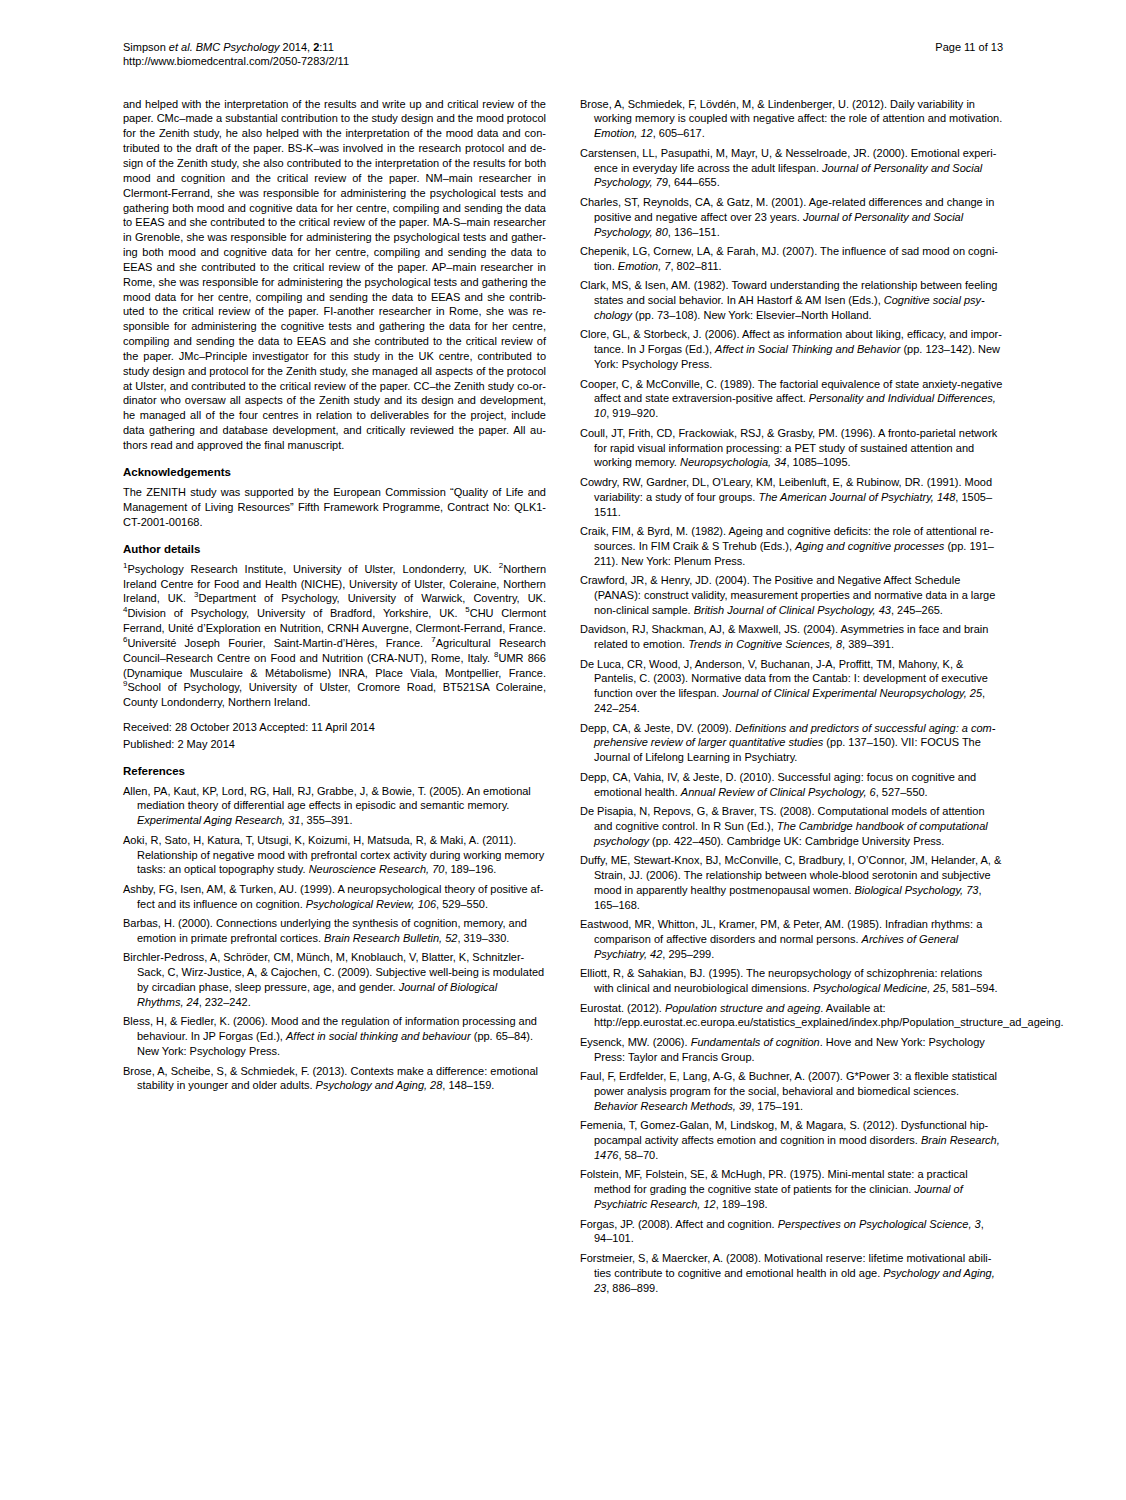Simpson et al. BMC Psychology 2014, 2:11
http://www.biomedcentral.com/2050-7283/2/11
Page 11 of 13
and helped with the interpretation of the results and write up and critical review of the paper. CMc–made a substantial contribution to the study design and the mood protocol for the Zenith study, he also helped with the interpretation of the mood data and contributed to the draft of the paper. BS-K–was involved in the research protocol and design of the Zenith study, she also contributed to the interpretation of the results for both mood and cognition and the critical review of the paper. NM–main researcher in Clermont-Ferrand, she was responsible for administering the psychological tests and gathering both mood and cognitive data for her centre, compiling and sending the data to EEAS and she contributed to the critical review of the paper. MA-S–main researcher in Grenoble, she was responsible for administering the psychological tests and gathering both mood and cognitive data for her centre, compiling and sending the data to EEAS and she contributed to the critical review of the paper. AP–main researcher in Rome, she was responsible for administering the psychological tests and gathering the mood data for her centre, compiling and sending the data to EEAS and she contributed to the critical review of the paper. FI-another researcher in Rome, she was responsible for administering the cognitive tests and gathering the data for her centre, compiling and sending the data to EEAS and she contributed to the critical review of the paper. JMc–Principle investigator for this study in the UK centre, contributed to study design and protocol for the Zenith study, she managed all aspects of the protocol at Ulster, and contributed to the critical review of the paper. CC–the Zenith study co-ordinator who oversaw all aspects of the Zenith study and its design and development, he managed all of the four centres in relation to deliverables for the project, include data gathering and database development, and critically reviewed the paper. All authors read and approved the final manuscript.
Acknowledgements
The ZENITH study was supported by the European Commission “Quality of Life and Management of Living Resources” Fifth Framework Programme, Contract No: QLK1-CT-2001-00168.
Author details
1Psychology Research Institute, University of Ulster, Londonderry, UK. 2Northern Ireland Centre for Food and Health (NICHE), University of Ulster, Coleraine, Northern Ireland, UK. 3Department of Psychology, University of Warwick, Coventry, UK. 4Division of Psychology, University of Bradford, Yorkshire, UK. 5CHU Clermont Ferrand, Unité d’Exploration en Nutrition, CRNH Auvergne, Clermont-Ferrand, France. 6Université Joseph Fourier, Saint-Martin-d’Hères, France. 7Agricultural Research Council–Research Centre on Food and Nutrition (CRA-NUT), Rome, Italy. 8UMR 866 (Dynamique Musculaire & Métabolisme) INRA, Place Viala, Montpellier, France. 9School of Psychology, University of Ulster, Cromore Road, BT521SA Coleraine, County Londonderry, Northern Ireland.
Received: 28 October 2013 Accepted: 11 April 2014
Published: 2 May 2014
References
Allen, PA, Kaut, KP, Lord, RG, Hall, RJ, Grabbe, J, & Bowie, T. (2005). An emotional mediation theory of differential age effects in episodic and semantic memory. Experimental Aging Research, 31, 355–391.
Aoki, R, Sato, H, Katura, T, Utsugi, K, Koizumi, H, Matsuda, R, & Maki, A. (2011). Relationship of negative mood with prefrontal cortex activity during working memory tasks: an optical topography study. Neuroscience Research, 70, 189–196.
Ashby, FG, Isen, AM, & Turken, AU. (1999). A neuropsychological theory of positive affect and its influence on cognition. Psychological Review, 106, 529–550.
Barbas, H. (2000). Connections underlying the synthesis of cognition, memory, and emotion in primate prefrontal cortices. Brain Research Bulletin, 52, 319–330.
Birchler-Pedross, A, Schröder, CM, Münch, M, Knoblauch, V, Blatter, K, Schnitzler-Sack, C, Wirz-Justice, A, & Cajochen, C. (2009). Subjective well-being is modulated by circadian phase, sleep pressure, age, and gender. Journal of Biological Rhythms, 24, 232–242.
Bless, H, & Fiedler, K. (2006). Mood and the regulation of information processing and behaviour. In JP Forgas (Ed.), Affect in social thinking and behaviour (pp. 65–84). New York: Psychology Press.
Brose, A, Scheibe, S, & Schmiedek, F. (2013). Contexts make a difference: emotional stability in younger and older adults. Psychology and Aging, 28, 148–159.
Brose, A, Schmiedek, F, Lövdén, M, & Lindenberger, U. (2012). Daily variability in working memory is coupled with negative affect: the role of attention and motivation. Emotion, 12, 605–617.
Carstensen, LL, Pasupathi, M, Mayr, U, & Nesselroade, JR. (2000). Emotional experience in everyday life across the adult lifespan. Journal of Personality and Social Psychology, 79, 644–655.
Charles, ST, Reynolds, CA, & Gatz, M. (2001). Age-related differences and change in positive and negative affect over 23 years. Journal of Personality and Social Psychology, 80, 136–151.
Chepenik, LG, Cornew, LA, & Farah, MJ. (2007). The influence of sad mood on cognition. Emotion, 7, 802–811.
Clark, MS, & Isen, AM. (1982). Toward understanding the relationship between feeling states and social behavior. In AH Hastorf & AM Isen (Eds.), Cognitive social psychology (pp. 73–108). New York: Elsevier–North Holland.
Clore, GL, & Storbeck, J. (2006). Affect as information about liking, efficacy, and importance. In J Forgas (Ed.), Affect in Social Thinking and Behavior (pp. 123–142). New York: Psychology Press.
Cooper, C, & McConville, C. (1989). The factorial equivalence of state anxiety-negative affect and state extraversion-positive affect. Personality and Individual Differences, 10, 919–920.
Coull, JT, Frith, CD, Frackowiak, RSJ, & Grasby, PM. (1996). A fronto-parietal network for rapid visual information processing: a PET study of sustained attention and working memory. Neuropsychologia, 34, 1085–1095.
Cowdry, RW, Gardner, DL, O’Leary, KM, Leibenluft, E, & Rubinow, DR. (1991). Mood variability: a study of four groups. The American Journal of Psychiatry, 148, 1505–1511.
Craik, FIM, & Byrd, M. (1982). Ageing and cognitive deficits: the role of attentional resources. In FIM Craik & S Trehub (Eds.), Aging and cognitive processes (pp. 191–211). New York: Plenum Press.
Crawford, JR, & Henry, JD. (2004). The Positive and Negative Affect Schedule (PANAS): construct validity, measurement properties and normative data in a large non-clinical sample. British Journal of Clinical Psychology, 43, 245–265.
Davidson, RJ, Shackman, AJ, & Maxwell, JS. (2004). Asymmetries in face and brain related to emotion. Trends in Cognitive Sciences, 8, 389–391.
De Luca, CR, Wood, J, Anderson, V, Buchanan, J-A, Proffitt, TM, Mahony, K, & Pantelis, C. (2003). Normative data from the Cantab: I: development of executive function over the lifespan. Journal of Clinical Experimental Neuropsychology, 25, 242–254.
Depp, CA, & Jeste, DV. (2009). Definitions and predictors of successful aging: a comprehensive review of larger quantitative studies (pp. 137–150). VII: FOCUS The Journal of Lifelong Learning in Psychiatry.
Depp, CA, Vahia, IV, & Jeste, D. (2010). Successful aging: focus on cognitive and emotional health. Annual Review of Clinical Psychology, 6, 527–550.
De Pisapia, N, Repovs, G, & Braver, TS. (2008). Computational models of attention and cognitive control. In R Sun (Ed.), The Cambridge handbook of computational psychology (pp. 422–450). Cambridge UK: Cambridge University Press.
Duffy, ME, Stewart-Knox, BJ, McConville, C, Bradbury, I, O’Connor, JM, Helander, A, & Strain, JJ. (2006). The relationship between whole-blood serotonin and subjective mood in apparently healthy postmenopausal women. Biological Psychology, 73, 165–168.
Eastwood, MR, Whitton, JL, Kramer, PM, & Peter, AM. (1985). Infradian rhythms: a comparison of affective disorders and normal persons. Archives of General Psychiatry, 42, 295–299.
Elliott, R, & Sahakian, BJ. (1995). The neuropsychology of schizophrenia: relations with clinical and neurobiological dimensions. Psychological Medicine, 25, 581–594.
Eurostat. (2012). Population structure and ageing. Available at: http://epp.eurostat.ec.europa.eu/statistics_explained/index.php/Population_structure_ad_ageing.
Eysenck, MW. (2006). Fundamentals of cognition. Hove and New York: Psychology Press: Taylor and Francis Group.
Faul, F, Erdfelder, E, Lang, A-G, & Buchner, A. (2007). G*Power 3: a flexible statistical power analysis program for the social, behavioral and biomedical sciences. Behavior Research Methods, 39, 175–191.
Femenia, T, Gomez-Galan, M, Lindskog, M, & Magara, S. (2012). Dysfunctional hippocampal activity affects emotion and cognition in mood disorders. Brain Research, 1476, 58–70.
Folstein, MF, Folstein, SE, & McHugh, PR. (1975). Mini-mental state: a practical method for grading the cognitive state of patients for the clinician. Journal of Psychiatric Research, 12, 189–198.
Forgas, JP. (2008). Affect and cognition. Perspectives on Psychological Science, 3, 94–101.
Forstmeier, S, & Maercker, A. (2008). Motivational reserve: lifetime motivational abilities contribute to cognitive and emotional health in old age. Psychology and Aging, 23, 886–899.